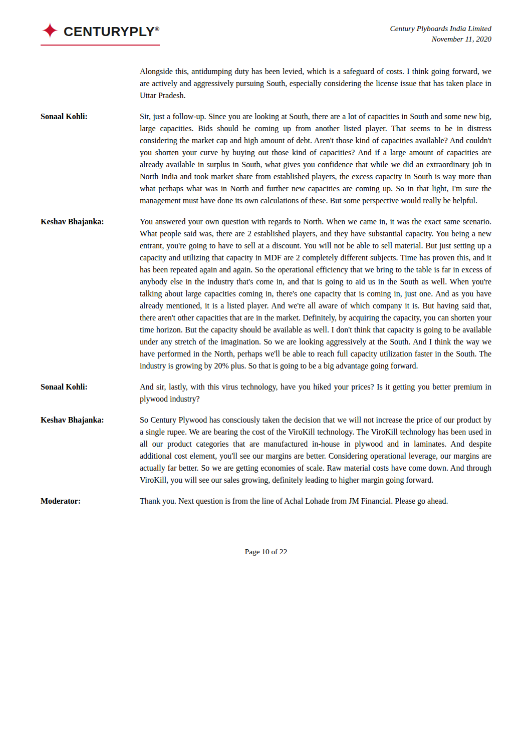✦ CENTURYPLY®
Century Plyboards India Limited
November 11, 2020
| | Alongside this, antidumping duty has been levied, which is a safeguard of costs. I think going forward, we are actively and aggressively pursuing South, especially considering the license issue that has taken place in Uttar Pradesh. |
| Sonaal Kohli: | Sir, just a follow-up. Since you are looking at South, there are a lot of capacities in South and some new big, large capacities. Bids should be coming up from another listed player. That seems to be in distress considering the market cap and high amount of debt. Aren't those kind of capacities available? And couldn't you shorten your curve by buying out those kind of capacities? And if a large amount of capacities are already available in surplus in South, what gives you confidence that while we did an extraordinary job in North India and took market share from established players, the excess capacity in South is way more than what perhaps what was in North and further new capacities are coming up. So in that light, I'm sure the management must have done its own calculations of these. But some perspective would really be helpful. |
| Keshav Bhajanka: | You answered your own question with regards to North. When we came in, it was the exact same scenario. What people said was, there are 2 established players, and they have substantial capacity. You being a new entrant, you're going to have to sell at a discount. You will not be able to sell material. But just setting up a capacity and utilizing that capacity in MDF are 2 completely different subjects. Time has proven this, and it has been repeated again and again. So the operational efficiency that we bring to the table is far in excess of anybody else in the industry that's come in, and that is going to aid us in the South as well. When you're talking about large capacities coming in, there's one capacity that is coming in, just one. And as you have already mentioned, it is a listed player. And we're all aware of which company it is. But having said that, there aren't other capacities that are in the market. Definitely, by acquiring the capacity, you can shorten your time horizon. But the capacity should be available as well. I don't think that capacity is going to be available under any stretch of the imagination. So we are looking aggressively at the South. And I think the way we have performed in the North, perhaps we'll be able to reach full capacity utilization faster in the South. The industry is growing by 20% plus. So that is going to be a big advantage going forward. |
| Sonaal Kohli: | And sir, lastly, with this virus technology, have you hiked your prices? Is it getting you better premium in plywood industry? |
| Keshav Bhajanka: | So Century Plywood has consciously taken the decision that we will not increase the price of our product by a single rupee. We are bearing the cost of the ViroKill technology. The ViroKill technology has been used in all our product categories that are manufactured in-house in plywood and in laminates. And despite additional cost element, you'll see our margins are better. Considering operational leverage, our margins are actually far better. So we are getting economies of scale. Raw material costs have come down. And through ViroKill, you will see our sales growing, definitely leading to higher margin going forward. |
| Moderator: | Thank you. Next question is from the line of Achal Lohade from JM Financial. Please go ahead. |
Page 10 of 22